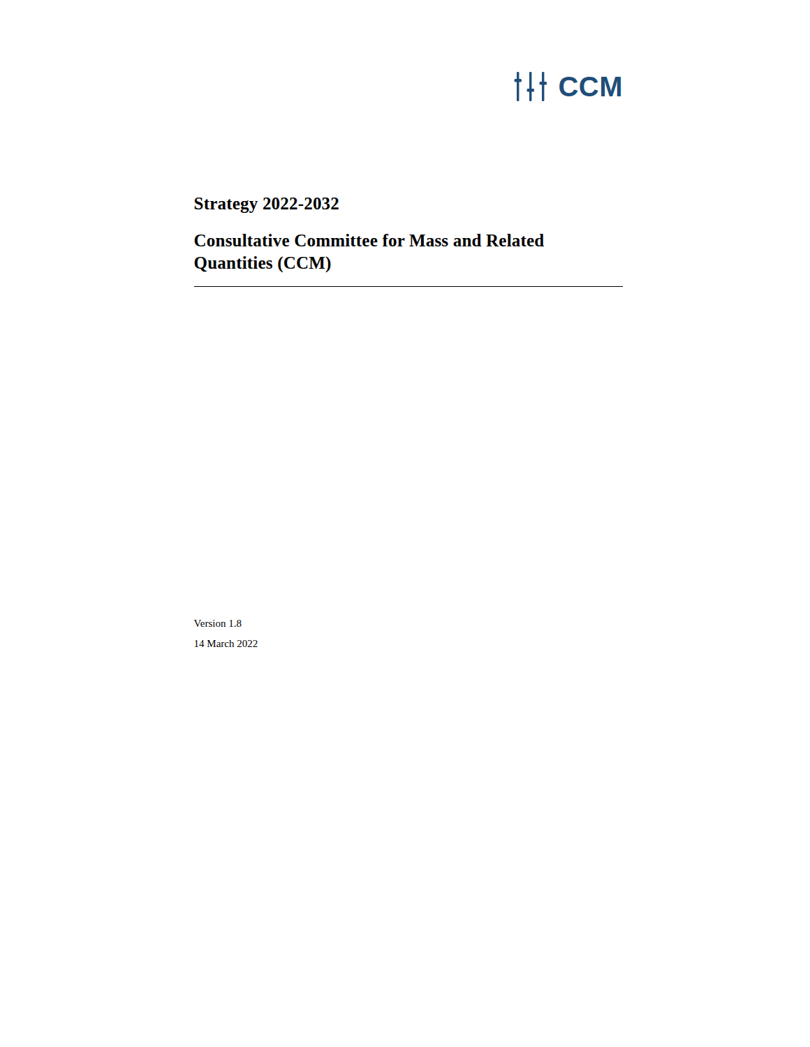CCM
Strategy 2022-2032
Consultative Committee for Mass and Related Quantities (CCM)
Version 1.8
14 March 2022